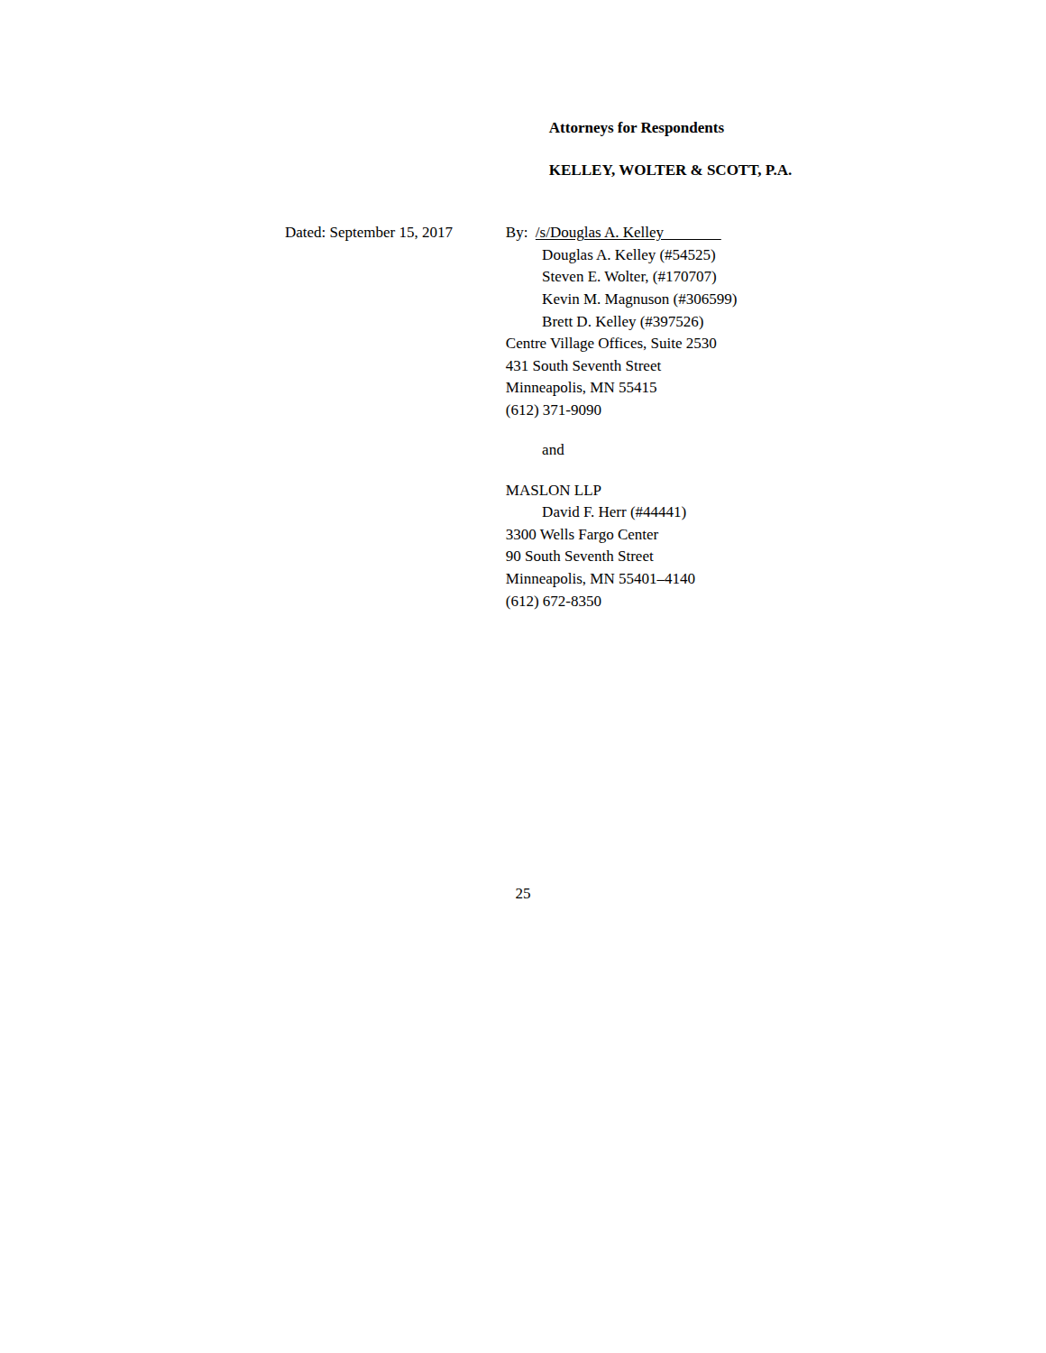Attorneys for Respondents
KELLEY, WOLTER & SCOTT, P.A.
Dated: September 15, 2017
By: /s/Douglas A. Kelley
Douglas A. Kelley (#54525)
Steven E. Wolter, (#170707)
Kevin M. Magnuson (#306599)
Brett D. Kelley (#397526)
Centre Village Offices, Suite 2530
431 South Seventh Street
Minneapolis, MN 55415
(612) 371-9090
and
MASLON LLP
David F. Herr (#44441)
3300 Wells Fargo Center
90 South Seventh Street
Minneapolis, MN 55401–4140
(612) 672-8350
25